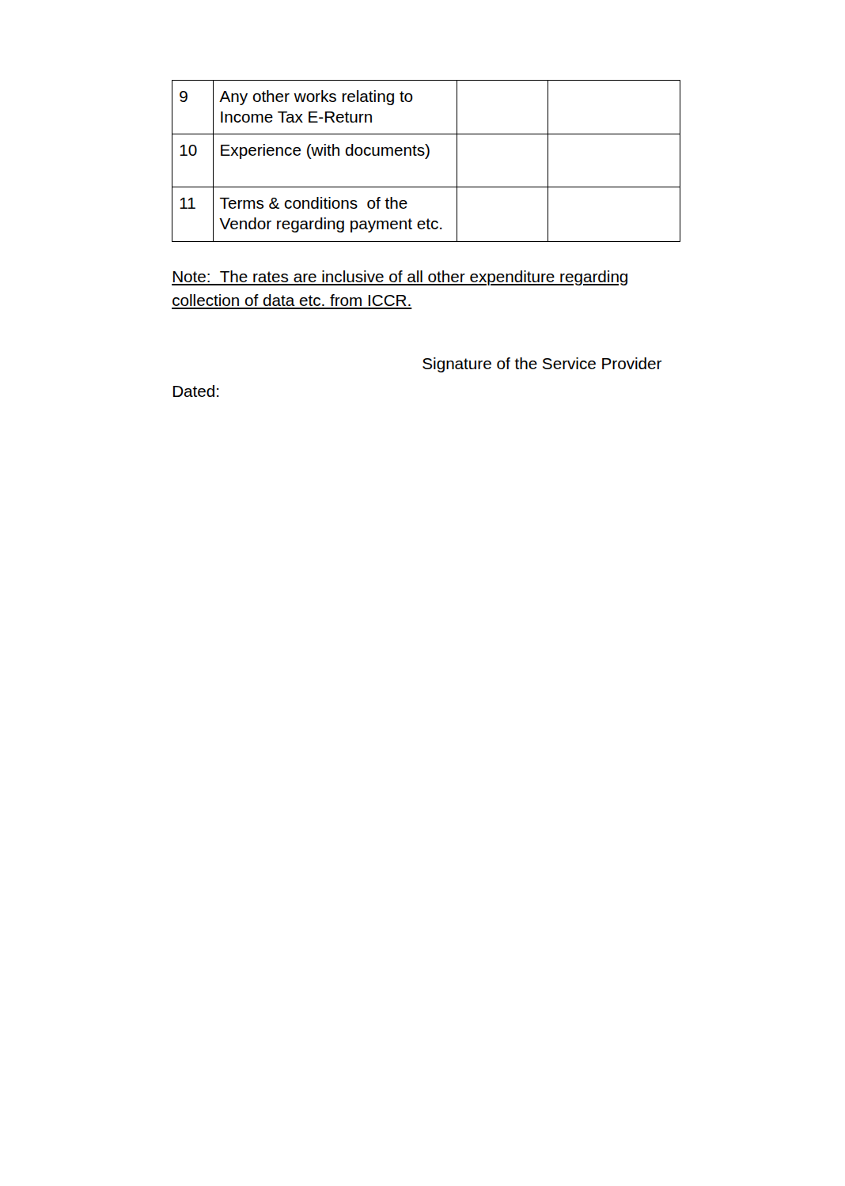| 9 | Any other works relating to Income Tax E-Return | | |
| 10 | Experience (with documents) | | |
| 11 | Terms & conditions of the Vendor regarding payment etc. | | |
Note: The rates are inclusive of all other expenditure regarding collection of data etc. from ICCR.
Signature of the Service Provider
Dated: